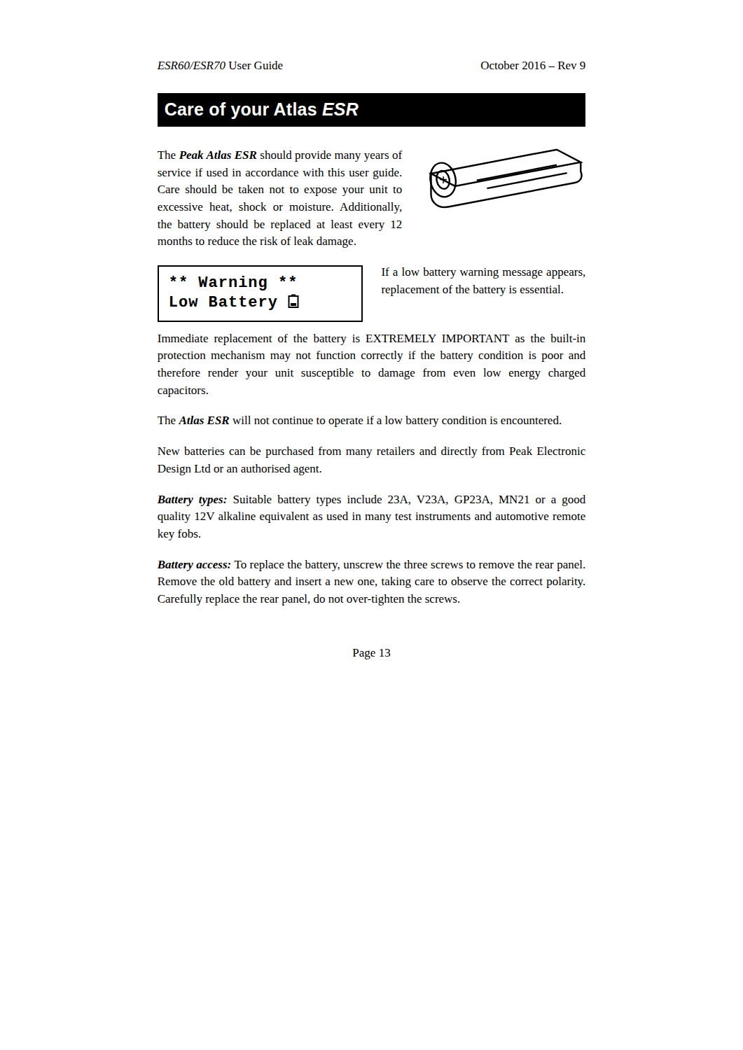ESR60/ESR70 User Guide
October 2016 – Rev 9
Care of your Atlas ESR
+
The Peak Atlas ESR should provide many years of service if used in accordance with this user guide. Care should be taken not to expose your unit to excessive heat, shock or moisture. Additionally, the battery should be replaced at least every 12 months to reduce the risk of leak damage.
** Warning **
Low Battery
If a low battery warning message appears, replacement of the battery is essential.
Immediate replacement of the battery is EXTREMELY IMPORTANT as the built-in protection mechanism may not function correctly if the battery condition is poor and therefore render your unit susceptible to damage from even low energy charged capacitors.
The Atlas ESR will not continue to operate if a low battery condition is encountered.
New batteries can be purchased from many retailers and directly from Peak Electronic Design Ltd or an authorised agent.
Battery types: Suitable battery types include 23A, V23A, GP23A, MN21 or a good quality 12V alkaline equivalent as used in many test instruments and automotive remote key fobs.
Battery access: To replace the battery, unscrew the three screws to remove the rear panel. Remove the old battery and insert a new one, taking care to observe the correct polarity. Carefully replace the rear panel, do not over-tighten the screws.
Page 13